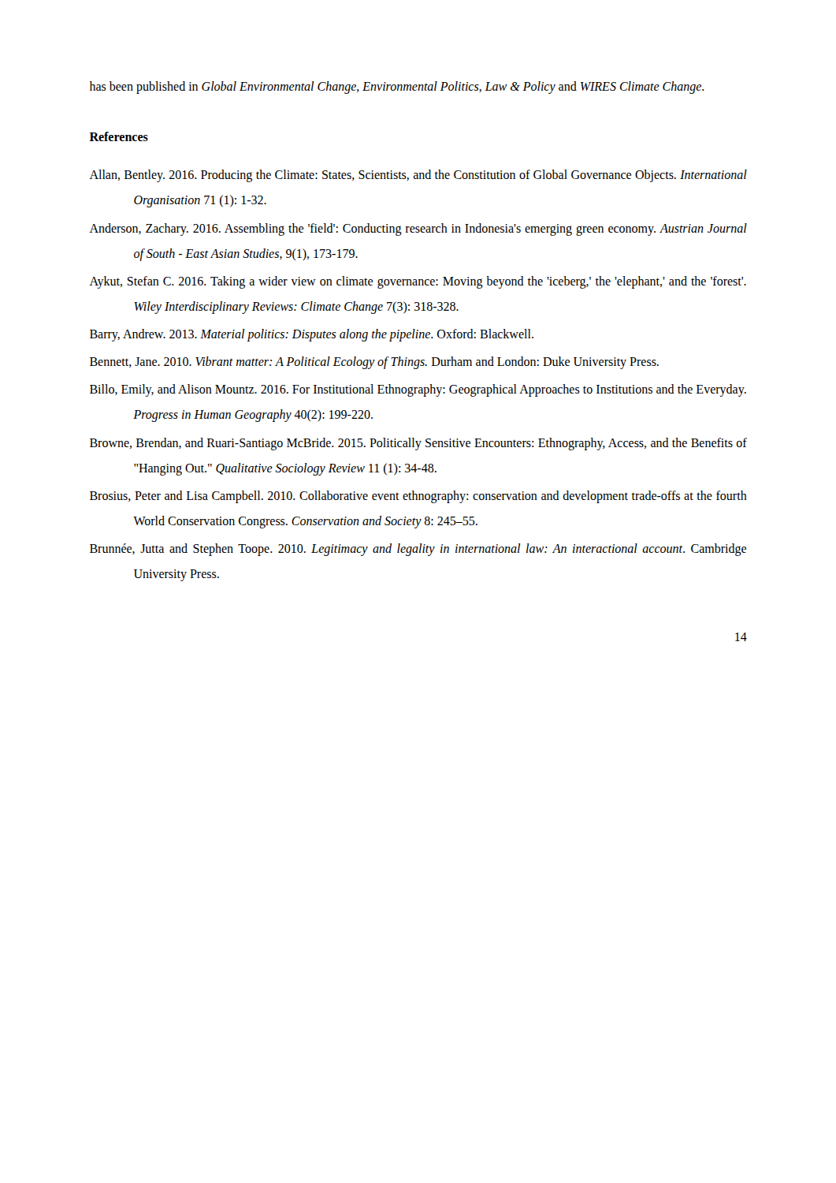has been published in Global Environmental Change, Environmental Politics, Law & Policy and WIRES Climate Change.
References
Allan, Bentley. 2016. Producing the Climate: States, Scientists, and the Constitution of Global Governance Objects. International Organisation 71 (1): 1-32.
Anderson, Zachary. 2016. Assembling the 'field': Conducting research in Indonesia's emerging green economy. Austrian Journal of South - East Asian Studies, 9(1), 173-179.
Aykut, Stefan C. 2016. Taking a wider view on climate governance: Moving beyond the 'iceberg,' the 'elephant,' and the 'forest'. Wiley Interdisciplinary Reviews: Climate Change 7(3): 318-328.
Barry, Andrew. 2013. Material politics: Disputes along the pipeline. Oxford: Blackwell.
Bennett, Jane. 2010. Vibrant matter: A Political Ecology of Things. Durham and London: Duke University Press.
Billo, Emily, and Alison Mountz. 2016. For Institutional Ethnography: Geographical Approaches to Institutions and the Everyday. Progress in Human Geography 40(2): 199-220.
Browne, Brendan, and Ruari-Santiago McBride. 2015. Politically Sensitive Encounters: Ethnography, Access, and the Benefits of "Hanging Out." Qualitative Sociology Review 11 (1): 34-48.
Brosius, Peter and Lisa Campbell. 2010. Collaborative event ethnography: conservation and development trade-offs at the fourth World Conservation Congress. Conservation and Society 8: 245–55.
Brunnée, Jutta and Stephen Toope. 2010. Legitimacy and legality in international law: An interactional account. Cambridge University Press.
14